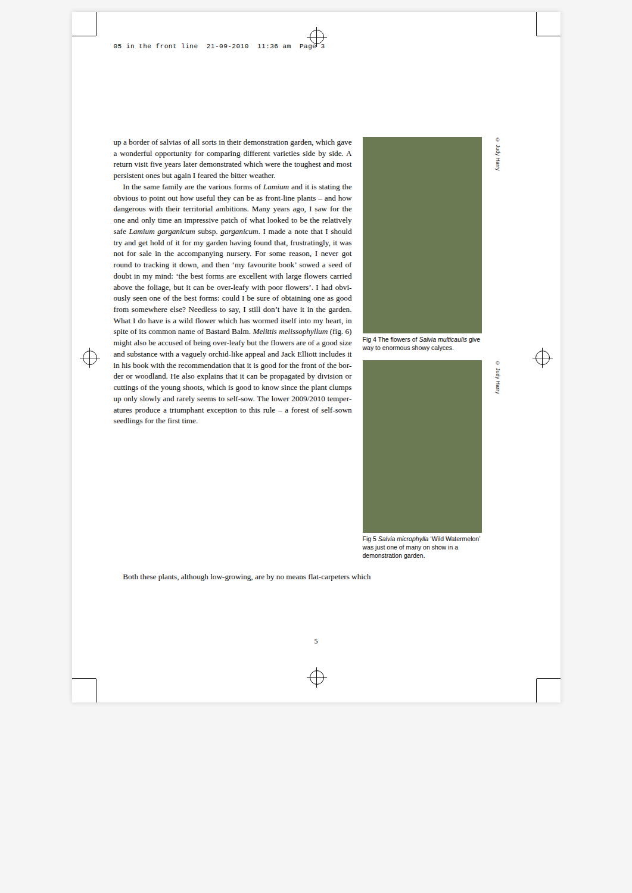05 in the front line 21-09-2010 11:36 am Page 3
up a border of salvias of all sorts in their demonstration garden, which gave a wonderful opportunity for comparing different varieties side by side. A return visit five years later demonstrated which were the toughest and most persistent ones but again I feared the bitter weather.
In the same family are the various forms of Lamium and it is stating the obvious to point out how useful they can be as front-line plants – and how dangerous with their territorial ambitions. Many years ago, I saw for the one and only time an impressive patch of what looked to be the relatively safe Lamium garganicum subsp. garganicum. I made a note that I should try and get hold of it for my garden having found that, frustratingly, it was not for sale in the accompanying nursery. For some reason, I never got round to tracking it down, and then ‘my favourite book’ sowed a seed of doubt in my mind: ‘the best forms are excellent with large flowers carried above the foliage, but it can be over-leafy with poor flowers’. I had obviously seen one of the best forms: could I be sure of obtaining one as good from somewhere else? Needless to say, I still don’t have it in the garden. What I do have is a wild flower which has wormed itself into my heart, in spite of its common name of Bastard Balm. Melittis melissophyllum (fig. 6) might also be accused of being over-leafy but the flowers are of a good size and substance with a vaguely orchid-like appeal and Jack Elliott includes it in his book with the recommendation that it is good for the front of the border or woodland. He also explains that it can be propagated by division or cuttings of the young shoots, which is good to know since the plant clumps up only slowly and rarely seems to self-sow. The lower 2009/2010 temperatures produce a triumphant exception to this rule – a forest of self-sown seedlings for the first time.
© Judy Harry
Fig 4 The flowers of Salvia multicaulis give way to enormous showy calyces.
© Judy Harry
Fig 5 Salvia microphylla ‘Wild Watermelon’ was just one of many on show in a demonstration garden.
Both these plants, although low-growing, are by no means flat-carpeters which
5